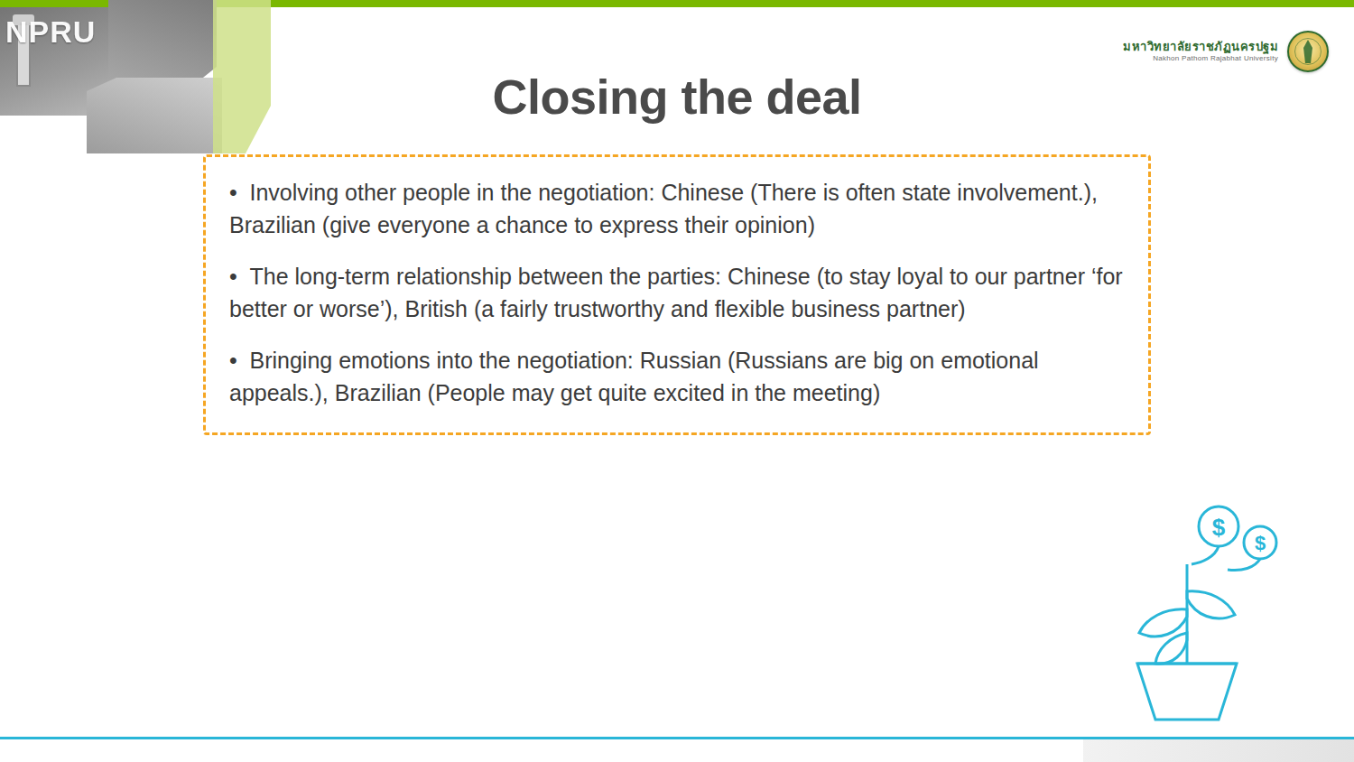NPRU
มหาวิทยาลัยราชภัฏนครปฐม
Nakhon Pathom Rajabhat University
Closing the deal
•Involving other people in the negotiation: Chinese (There is often state involvement.), Brazilian (give everyone a chance to express their opinion)
•The long-term relationship between the parties: Chinese (to stay loyal to our partner ‘for better or worse’), British (a fairly trustworthy and flexible business partner)
•Bringing emotions into the negotiation: Russian (Russians are big on emotional appeals.), Brazilian (People may get quite excited in the meeting)
$ $